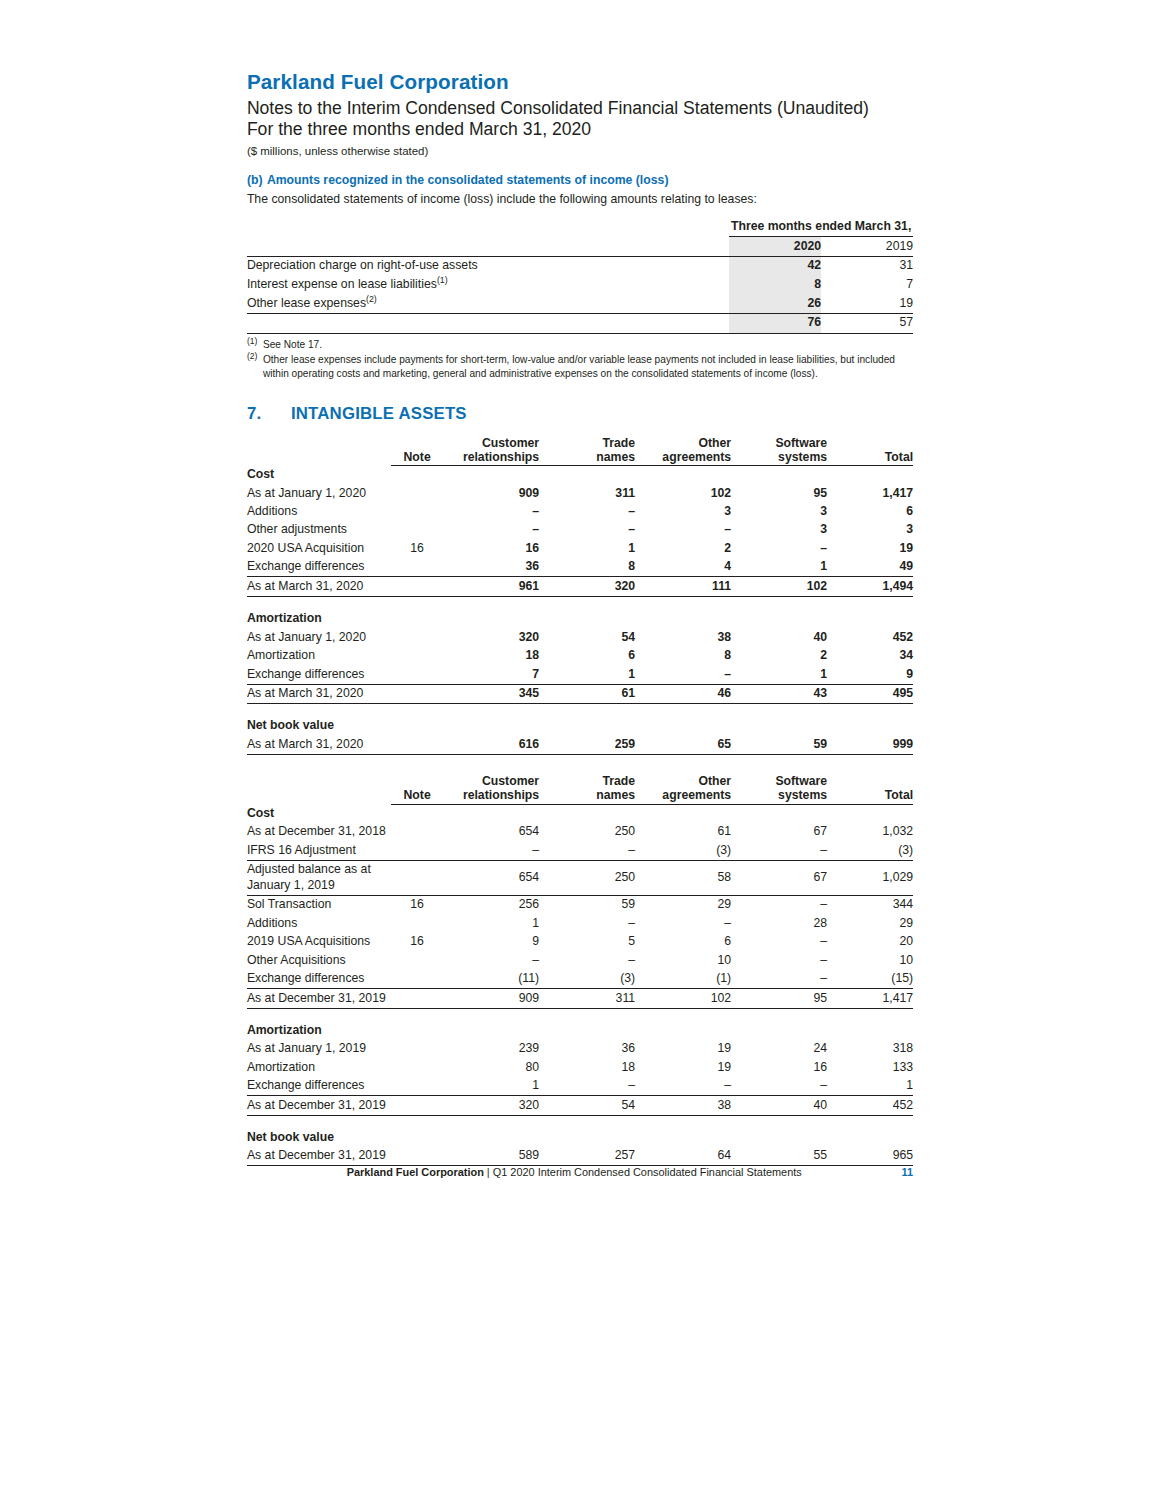Parkland Fuel Corporation
Notes to the Interim Condensed Consolidated Financial Statements (Unaudited)
For the three months ended March 31, 2020
($ millions, unless otherwise stated)
(b) Amounts recognized in the consolidated statements of income (loss)
The consolidated statements of income (loss) include the following amounts relating to leases:
| | Three months ended March 31, |
| | 2020 | 2019 |
| Depreciation charge on right-of-use assets | 42 | 31 |
| Interest expense on lease liabilities (1) | 8 | 7 |
| Other lease expenses (2) | 26 | 19 |
| | 76 | 57 |
(1) See Note 17.
(2) Other lease expenses include payments for short-term, low-value and/or variable lease payments not included in lease liabilities, but included within operating costs and marketing, general and administrative expenses on the consolidated statements of income (loss).
7. INTANGIBLE ASSETS
| | Note | Customer relationships | Trade names | Other agreements | Software systems | Total |
| --- | --- | --- | --- | --- | --- | --- |
| Cost | | | | | | |
| As at January 1, 2020 | | 909 | 311 | 102 | 95 | 1,417 |
| Additions | | – | – | 3 | 3 | 6 |
| Other adjustments | | – | – | – | 3 | 3 |
| 2020 USA Acquisition | 16 | 16 | 1 | 2 | – | 19 |
| Exchange differences | | 36 | 8 | 4 | 1 | 49 |
| As at March 31, 2020 | | 961 | 320 | 111 | 102 | 1,494 |
| Amortization | | | | | | |
| As at January 1, 2020 | | 320 | 54 | 38 | 40 | 452 |
| Amortization | | 18 | 6 | 8 | 2 | 34 |
| Exchange differences | | 7 | 1 | – | 1 | 9 |
| As at March 31, 2020 | | 345 | 61 | 46 | 43 | 495 |
| Net book value | | | | | | |
| As at March 31, 2020 | | 616 | 259 | 65 | 59 | 999 |
| | Note | Customer relationships | Trade names | Other agreements | Software systems | Total |
| --- | --- | --- | --- | --- | --- | --- |
| Cost | | | | | | |
| As at December 31, 2018 | | 654 | 250 | 61 | 67 | 1,032 |
| IFRS 16 Adjustment | | – | – | (3) | – | (3) |
| Adjusted balance as at January 1, 2019 | | 654 | 250 | 58 | 67 | 1,029 |
| Sol Transaction | 16 | 256 | 59 | 29 | – | 344 |
| Additions | | 1 | – | – | 28 | 29 |
| 2019 USA Acquisitions | 16 | 9 | 5 | 6 | – | 20 |
| Other Acquisitions | | – | – | 10 | – | 10 |
| Exchange differences | | (11) | (3) | (1) | – | (15) |
| As at December 31, 2019 | | 909 | 311 | 102 | 95 | 1,417 |
| Amortization | | | | | | |
| As at January 1, 2019 | | 239 | 36 | 19 | 24 | 318 |
| Amortization | | 80 | 18 | 19 | 16 | 133 |
| Exchange differences | | 1 | – | – | – | 1 |
| As at December 31, 2019 | | 320 | 54 | 38 | 40 | 452 |
| Net book value | | | | | | |
| As at December 31, 2019 | | 589 | 257 | 64 | 55 | 965 |
11 Parkland Fuel Corporation | Q1 2020 Interim Condensed Consolidated Financial Statements